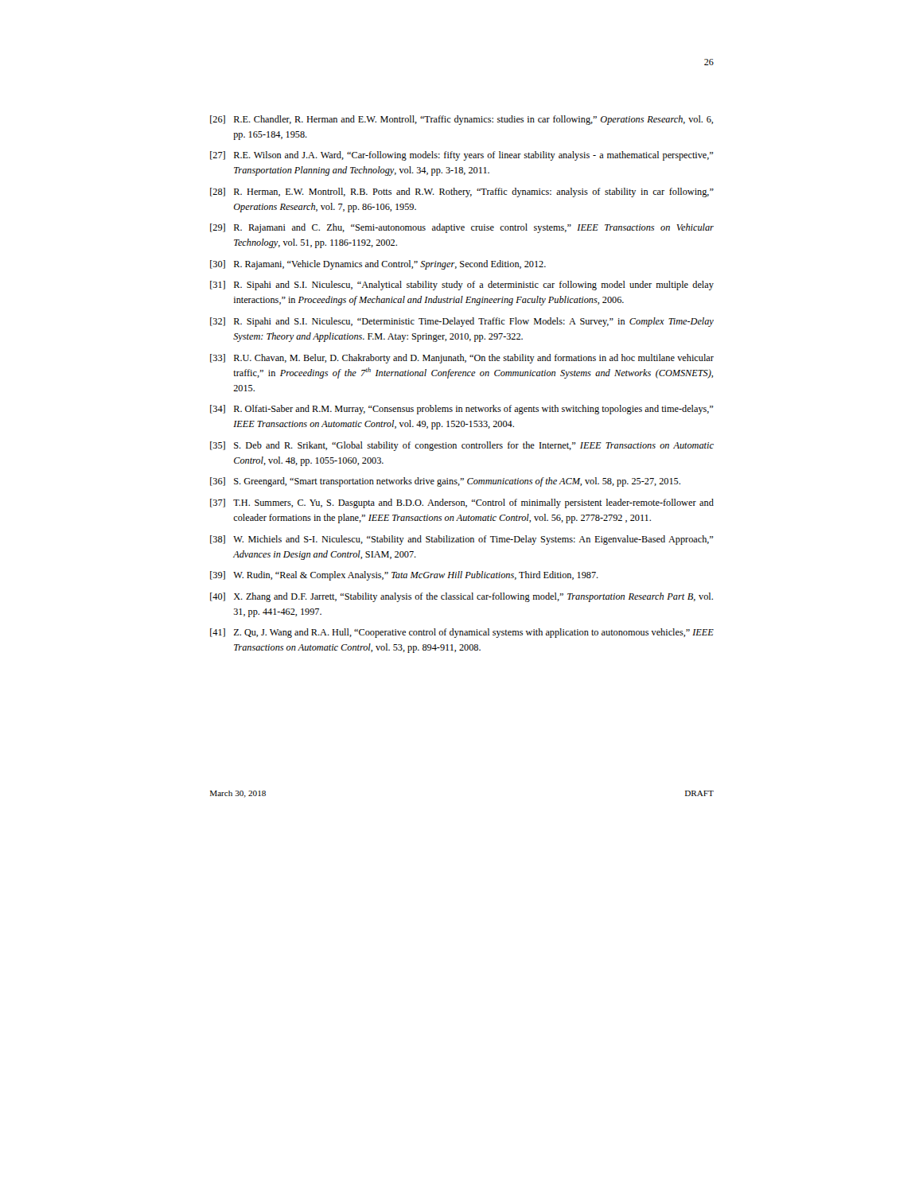26
[26] R.E. Chandler, R. Herman and E.W. Montroll, “Traffic dynamics: studies in car following,” Operations Research, vol. 6, pp. 165-184, 1958.
[27] R.E. Wilson and J.A. Ward, “Car-following models: fifty years of linear stability analysis - a mathematical perspective,” Transportation Planning and Technology, vol. 34, pp. 3-18, 2011.
[28] R. Herman, E.W. Montroll, R.B. Potts and R.W. Rothery, “Traffic dynamics: analysis of stability in car following,” Operations Research, vol. 7, pp. 86-106, 1959.
[29] R. Rajamani and C. Zhu, “Semi-autonomous adaptive cruise control systems,” IEEE Transactions on Vehicular Technology, vol. 51, pp. 1186-1192, 2002.
[30] R. Rajamani, “Vehicle Dynamics and Control,” Springer, Second Edition, 2012.
[31] R. Sipahi and S.I. Niculescu, “Analytical stability study of a deterministic car following model under multiple delay interactions,” in Proceedings of Mechanical and Industrial Engineering Faculty Publications, 2006.
[32] R. Sipahi and S.I. Niculescu, “Deterministic Time-Delayed Traffic Flow Models: A Survey,” in Complex Time-Delay System: Theory and Applications. F.M. Atay: Springer, 2010, pp. 297-322.
[33] R.U. Chavan, M. Belur, D. Chakraborty and D. Manjunath, “On the stability and formations in ad hoc multilane vehicular traffic,” in Proceedings of the 7th International Conference on Communication Systems and Networks (COMSNETS), 2015.
[34] R. Olfati-Saber and R.M. Murray, “Consensus problems in networks of agents with switching topologies and time-delays,” IEEE Transactions on Automatic Control, vol. 49, pp. 1520-1533, 2004.
[35] S. Deb and R. Srikant, “Global stability of congestion controllers for the Internet,” IEEE Transactions on Automatic Control, vol. 48, pp. 1055-1060, 2003.
[36] S. Greengard, “Smart transportation networks drive gains,” Communications of the ACM, vol. 58, pp. 25-27, 2015.
[37] T.H. Summers, C. Yu, S. Dasgupta and B.D.O. Anderson, “Control of minimally persistent leader-remote-follower and coleader formations in the plane,” IEEE Transactions on Automatic Control, vol. 56, pp. 2778-2792 , 2011.
[38] W. Michiels and S-I. Niculescu, “Stability and Stabilization of Time-Delay Systems: An Eigenvalue-Based Approach,” Advances in Design and Control, SIAM, 2007.
[39] W. Rudin, “Real & Complex Analysis,” Tata McGraw Hill Publications, Third Edition, 1987.
[40] X. Zhang and D.F. Jarrett, “Stability analysis of the classical car-following model,” Transportation Research Part B, vol. 31, pp. 441-462, 1997.
[41] Z. Qu, J. Wang and R.A. Hull, “Cooperative control of dynamical systems with application to autonomous vehicles,” IEEE Transactions on Automatic Control, vol. 53, pp. 894-911, 2008.
March 30, 2018 DRAFT